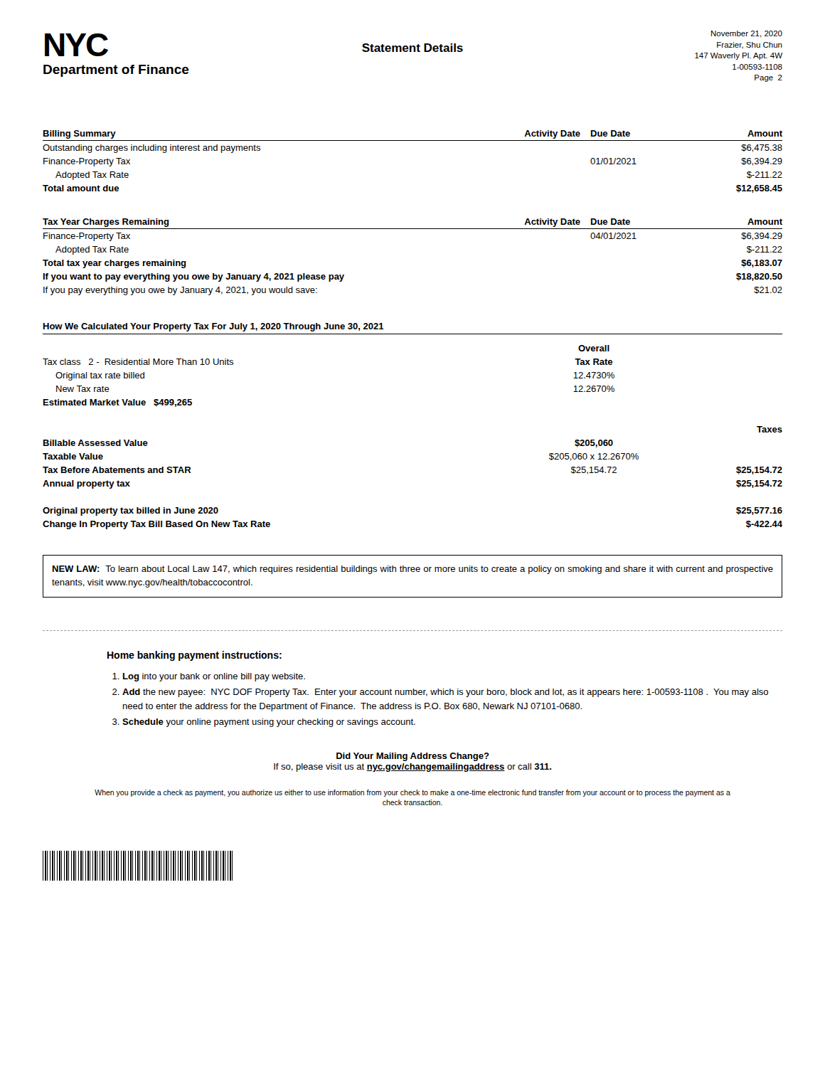NYC
Department of Finance
Statement Details
November 21, 2020
Frazier, Shu Chun
147 Waverly Pl. Apt. 4W
1-00593-1108
Page 2
| Billing Summary | Activity Date | Due Date | Amount |
| Outstanding charges including interest and payments | | | $6,475.38 |
| Finance-Property Tax | | 01/01/2021 | $6,394.29 |
| Adopted Tax Rate | | | $-211.22 |
| Total amount due | | | $12,658.45 |
| Tax Year Charges Remaining | Activity Date | Due Date | Amount |
| Finance-Property Tax | | 04/01/2021 | $6,394.29 |
| Adopted Tax Rate | | | $-211.22 |
| Total tax year charges remaining | | | $6,183.07 |
| If you want to pay everything you owe by January 4, 2021 please pay | | | $18,820.50 |
| If you pay everything you owe by January 4, 2021, you would save: | | | $21.02 |
How We Calculated Your Property Tax For July 1, 2020 Through June 30, 2021
| | Overall | |
| Tax class 2 - Residential More Than 10 Units | Tax Rate | |
| Original tax rate billed | 12.4730% | |
| New Tax rate | 12.2670% | |
| Estimated Market Value $499,265 | | |
| | | Taxes |
| Billable Assessed Value | $205,060 | |
| Taxable Value | $205,060 x 12.2670% | |
| Tax Before Abatements and STAR | $25,154.72 | $25,154.72 |
| Annual property tax | | $25,154.72 |
| Original property tax billed in June 2020 | | $25,577.16 |
| Change In Property Tax Bill Based On New Tax Rate | | $-422.44 |
NEW LAW: To learn about Local Law 147, which requires residential buildings with three or more units to create a policy on smoking and share it with current and prospective tenants, visit www.nyc.gov/health/tobaccocontrol.
Home banking payment instructions:
Log into your bank or online bill pay website.
Add the new payee: NYC DOF Property Tax. Enter your account number, which is your boro, block and lot, as it appears here: 1-00593-1108 . You may also need to enter the address for the Department of Finance. The address is P.O. Box 680, Newark NJ 07101-0680.
Schedule your online payment using your checking or savings account.
Did Your Mailing Address Change?
If so, please visit us at nyc.gov/changemailingaddress or call 311.
When you provide a check as payment, you authorize us either to use information from your check to make a one-time electronic fund transfer from your account or to process the payment as a check transaction.